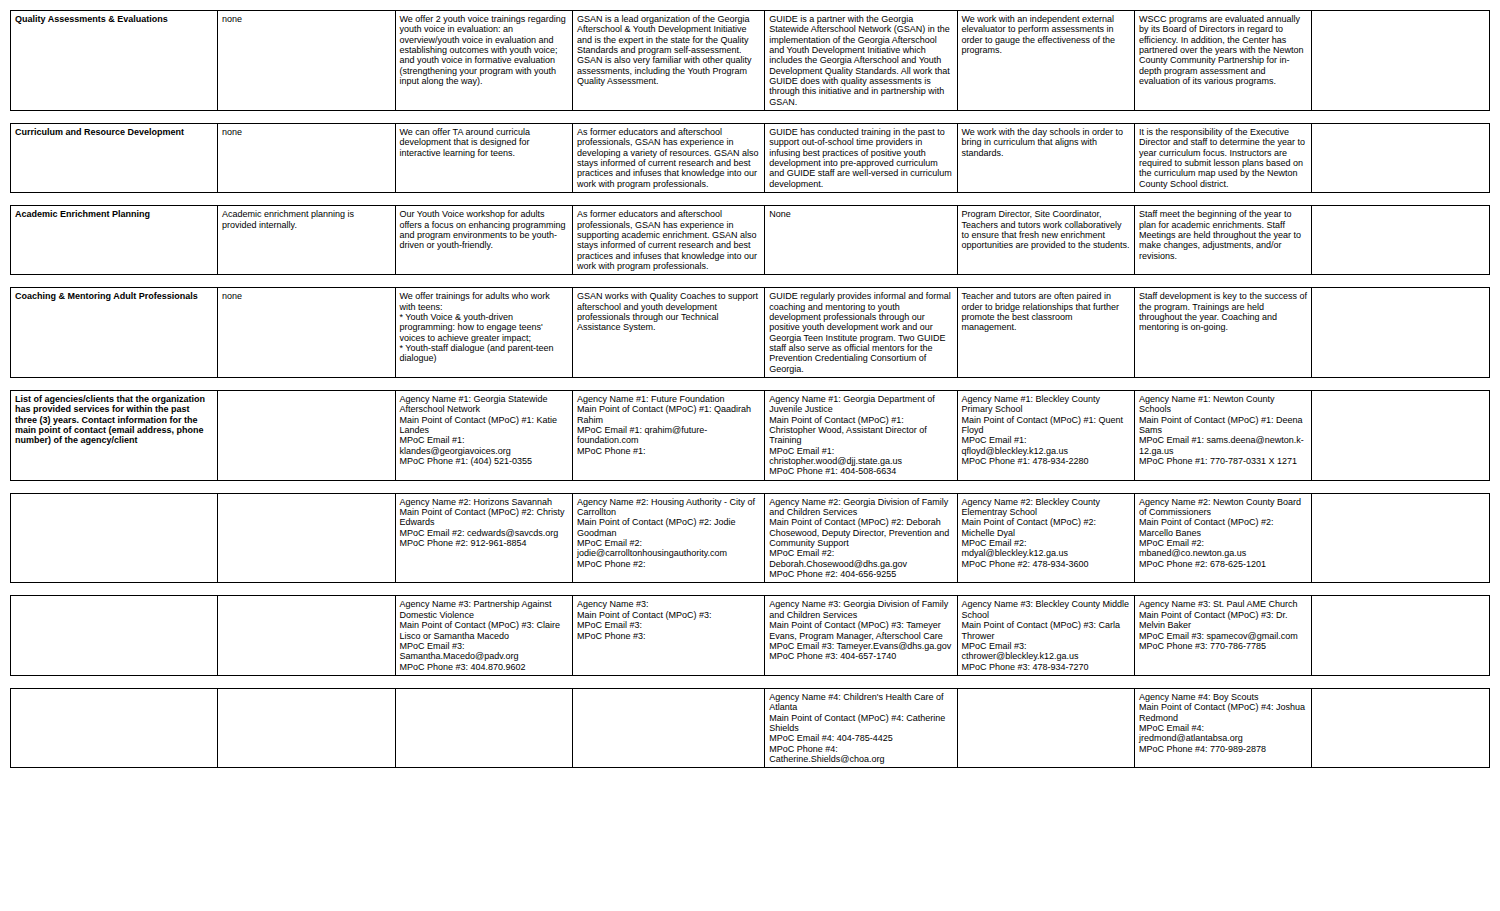| Quality Assessments & Evaluations | none | We offer 2 youth voice trainings regarding youth voice in evaluation: an overview/youth voice in evaluation and establishing outcomes with youth voice; and youth voice in formative evaluation (strengthening your program with youth input along the way). | GSAN is a lead organization of the Georgia Afterschool & Youth Development Initiative and is the expert in the state for the Quality Standards and program self-assessment. GSAN is also very familiar with other quality assessments, including the Youth Program Quality Assessment. | GUIDE is a partner with the Georgia Statewide Afterschool Network (GSAN) in the implementation of the Georgia Afterschool and Youth Development Initiative which includes the Georgia Afterschool and Youth Development Quality Standards. All work that GUIDE does with quality assessments is through this initiative and in partnership with GSAN. | We work with an independent external elevaluator to perform assessments in order to gauge the effectiveness of the programs. | WSCC programs are evaluated annually by its Board of Directors in regard to efficiency. In addition, the Center has partnered over the years with the Newton County Community Partnership for in-depth program assessment and evaluation of its various programs. | |
| Curriculum and Resource Development | none | We can offer TA around curricula development that is designed for interactive learning for teens. | As former educators and afterschool professionals, GSAN has experience in developing a variety of resources. GSAN also stays informed of current research and best practices and infuses that knowledge into our work with program professionals. | GUIDE has conducted training in the past to support out-of-school time providers in infusing best practices of positive youth development into pre-approved curriculum and GUIDE staff are well-versed in curriculum development. | We work with the day schools in order to bring in curriculum that aligns with standards. | It is the responsibility of the Executive Director and staff to determine the year to year curriculum focus. Instructors are required to submit lesson plans based on the curriculum map used by the Newton County School district. | |
| Academic Enrichment Planning | Academic enrichment planning is provided internally. | Our Youth Voice workshop for adults offers a focus on enhancing programming and program environments to be youth-driven or youth-friendly. | As former educators and afterschool professionals, GSAN has experience in supporting academic enrichment. GSAN also stays informed of current research and best practices and infuses that knowledge into our work with program professionals. | None | Program Director, Site Coordinator, Teachers and tutors work collaboratively to ensure that fresh new enrichment opportunities are provided to the students. | Staff meet the beginning of the year to plan for academic enrichments. Staff Meetings are held throughout the year to make changes, adjustments, and/or revisions. | |
| Coaching & Mentoring Adult Professionals | none | We offer trainings for adults who work with teens: * Youth Voice & youth-driven programming: how to engage teens' voices to achieve greater impact; * Youth-staff dialogue (and parent-teen dialogue) | GSAN works with Quality Coaches to support afterschool and youth development professionals through our Technical Assistance System. | GUIDE regularly provides informal and formal coaching and mentoring to youth development professionals through our positive youth development work and our Georgia Teen Institute program. Two GUIDE staff also serve as official mentors for the Prevention Credentialing Consortium of Georgia. | Teacher and tutors are often paired in order to bridge relationships that further promote the best classroom management. | Staff development is key to the success of the program. Trainings are held throughout the year. Coaching and mentoring is on-going. | |
| List of agencies/clients that the organization has provided services for within the past three (3) years. Contact information for the main point of contact (email address, phone number) of the agency/client | | Agency Name #1: Georgia Statewide Afterschool Network Main Point of Contact (MPoC) #1: Katie Landes MPoC Email #1: klandes@georgiavoices.org MPoC Phone #1: (404) 521-0355 | Agency Name #1: Future Foundation Main Point of Contact (MPoC) #1: Qaadirah Rahim MPoC Email #1: qrahim@future-foundation.com MPoC Phone #1: | Agency Name #1: Georgia Department of Juvenile Justice Main Point of Contact (MPoC) #1: Christopher Wood, Assistant Director of Training MPoC Email #1: christopher.wood@djj.state.ga.us MPoC Phone #1: 404-508-6634 | Agency Name #1: Bleckley County Primary School Main Point of Contact (MPoC) #1: Quent Floyd MPoC Email #1: qfloyd@bleckley.k12.ga.us MPoC Phone #1: 478-934-2280 | Agency Name #1: Newton County Schools Main Point of Contact (MPoC) #1: Deena Sams MPoC Email #1: sams.deena@newton.k-12.ga.us MPoC Phone #1: 770-787-0331 X 1271 | |
| | | Agency Name #2: Horizons Savannah Main Point of Contact (MPoC) #2: Christy Edwards MPoC Email #2: cedwards@savcds.org MPoC Phone #2: 912-961-8854 | Agency Name #2: Housing Authority - City of Carrollton Main Point of Contact (MPoC) #2: Jodie Goodman MPoC Email #2: jodie@carrolltonhousingauthority.com MPoC Phone #2: | Agency Name #2: Georgia Division of Family and Children Services Main Point of Contact (MPoC) #2: Deborah Chosewood, Deputy Director, Prevention and Community Support MPoC Email #2: Deborah.Chosewood@dhs.ga.gov MPoC Phone #2: 404-656-9255 | Agency Name #2: Bleckley County Elementray School Main Point of Contact (MPoC) #2: Michelle Dyal MPoC Email #2: mdyal@bleckley.k12.ga.us MPoC Phone #2: 478-934-3600 | Agency Name #2: Newton County Board of Commissioners Main Point of Contact (MPoC) #2: Marcello Banes MPoC Email #2: mbaned@co.newton.ga.us MPoC Phone #2: 678-625-1201 | |
| | | Agency Name #3: Partnership Against Domestic Violence Main Point of Contact (MPoC) #3: Claire Lisco or Samantha Macedo MPoC Email #3: Samantha.Macedo@padv.org MPoC Phone #3: 404.870.9602 | Agency Name #3: Main Point of Contact (MPoC) #3: MPoC Email #3: MPoC Phone #3: | Agency Name #3: Georgia Division of Family and Children Services Main Point of Contact (MPoC) #3: Tameyer Evans, Program Manager, Afterschool Care MPoC Email #3: Tameyer.Evans@dhs.ga.gov MPoC Phone #3: 404-657-1740 | Agency Name #3: Bleckley County Middle School Main Point of Contact (MPoC) #3: Carla Thrower MPoC Email #3: cthrower@bleckley.k12.ga.us MPoC Phone #3: 478-934-7270 | Agency Name #3: St. Paul AME Church Main Point of Contact (MPoC) #3: Dr. Melvin Baker MPoC Email #3: spamecov@gmail.com MPoC Phone #3: 770-786-7785 | |
| | | | | Agency Name #4: Children's Health Care of Atlanta Main Point of Contact (MPoC) #4: Catherine Shields MPoC Email #4: 404-785-4425 MPoC Phone #4: Catherine.Shields@choa.org | | Agency Name #4: Boy Scouts Main Point of Contact (MPoC) #4: Joshua Redmond MPoC Email #4: jredmond@atlantabsa.org MPoC Phone #4: 770-989-2878 | |